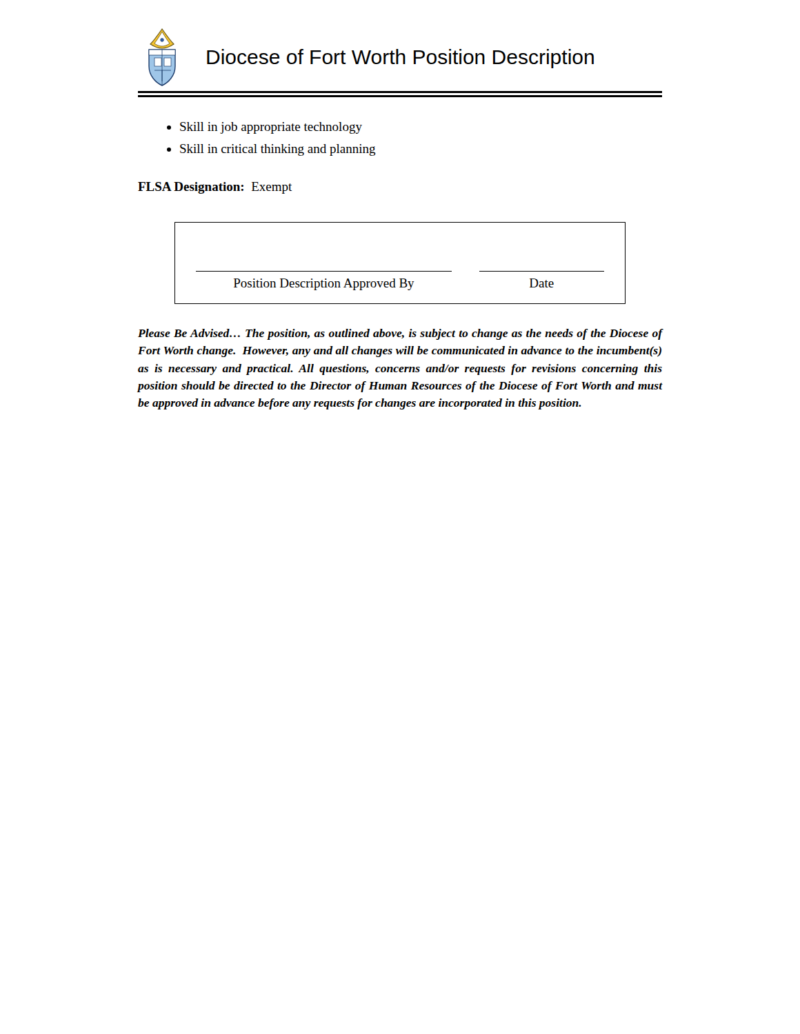Diocese of Fort Worth Position Description
Skill in job appropriate technology
Skill in critical thinking and planning
FLSA Designation: Exempt
Position Description Approved By
Date
Please Be Advised… The position, as outlined above, is subject to change as the needs of the Diocese of Fort Worth change. However, any and all changes will be communicated in advance to the incumbent(s) as is necessary and practical. All questions, concerns and/or requests for revisions concerning this position should be directed to the Director of Human Resources of the Diocese of Fort Worth and must be approved in advance before any requests for changes are incorporated in this position.